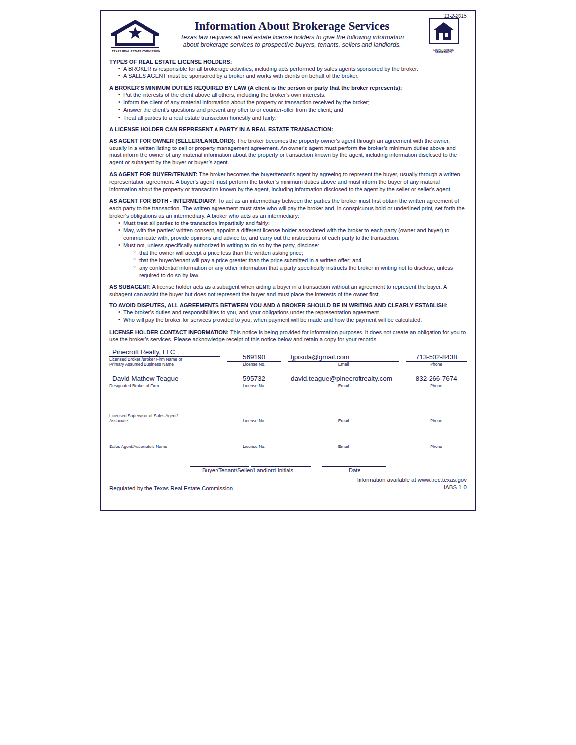11-2-2015
TEXAS REAL ESTATE COMMISSION
Information About Brokerage Services
Texas law requires all real estate license holders to give the following information
about brokerage services to prospective buyers, tenants, sellers and landlords.
=
EQUAL HOUSING
OPPORTUNITY
TYPES OF REAL ESTATE LICENSE HOLDERS:
A BROKER is responsible for all brokerage activities, including acts performed by sales agents sponsored by the broker.
A SALES AGENT must be sponsored by a broker and works with clients on behalf of the broker.
A BROKER’S MINIMUM DUTIES REQUIRED BY LAW (A client is the person or party that the broker represents):
Put the interests of the client above all others, including the broker’s own interests;
Inform the client of any material information about the property or transaction received by the broker;
Answer the client’s questions and present any offer to or counter-offer from the client; and
Treat all parties to a real estate transaction honestly and fairly.
A LICENSE HOLDER CAN REPRESENT A PARTY IN A REAL ESTATE TRANSACTION:
AS AGENT FOR OWNER (SELLER/LANDLORD): The broker becomes the property owner's agent through an agreement with the owner, usually in a written listing to sell or property management agreement. An owner's agent must perform the broker’s minimum duties above and must inform the owner of any material information about the property or transaction known by the agent, including information disclosed to the agent or subagent by the buyer or buyer’s agent.
AS AGENT FOR BUYER/TENANT: The broker becomes the buyer/tenant's agent by agreeing to represent the buyer, usually through a written representation agreement. A buyer's agent must perform the broker’s minimum duties above and must inform the buyer of any material information about the property or transaction known by the agent, including information disclosed to the agent by the seller or seller’s agent.
AS AGENT FOR BOTH - INTERMEDIARY: To act as an intermediary between the parties the broker must first obtain the written agreement of each party to the transaction. The written agreement must state who will pay the broker and, in conspicuous bold or underlined print, set forth the broker's obligations as an intermediary. A broker who acts as an intermediary:
Must treat all parties to the transaction impartially and fairly;
May, with the parties' written consent, appoint a different license holder associated with the broker to each party (owner and buyer) to communicate with, provide opinions and advice to, and carry out the instructions of each party to the transaction.
Must not, unless specifically authorized in writing to do so by the party, disclose:
that the owner will accept a price less than the written asking price;
that the buyer/tenant will pay a price greater than the price submitted in a written offer; and
any confidential information or any other information that a party specifically instructs the broker in writing not to disclose, unless required to do so by law.
AS SUBAGENT: A license holder acts as a subagent when aiding a buyer in a transaction without an agreement to represent the buyer. A subagent can assist the buyer but does not represent the buyer and must place the interests of the owner first.
TO AVOID DISPUTES, ALL AGREEMENTS BETWEEN YOU AND A BROKER SHOULD BE IN WRITING AND CLEARLY ESTABLISH:
The broker’s duties and responsibilities to you, and your obligations under the representation agreement.
Who will pay the broker for services provided to you, when payment will be made and how the payment will be calculated.
LICENSE HOLDER CONTACT INFORMATION: This notice is being provided for information purposes. It does not create an obligation for you to use the broker’s services. Please acknowledge receipt of this notice below and retain a copy for your records.
| Pinecroft Realty, LLC Licensed Broker /Broker Firm Name or Primary Assumed Business Name | | 569190 License No. | | tjpisula@gmail.com Email | | 713-502-8438 Phone |
| David Mathew Teague Designated Broker of Firm | | 595732 License No. | | david.teague@pinecroftrealty.com Email | | 832-266-7674 Phone |
| Licensed Supervisor of Sales Agent/ Associate | | License No. | | Email | | Phone |
| Sales Agent/Associate’s Name | | License No. | | Email | | Phone |
Buyer/Tenant/Seller/Landlord Initials
Date
Regulated by the Texas Real Estate Commission
Information available at www.trec.texas.gov
IABS 1-0